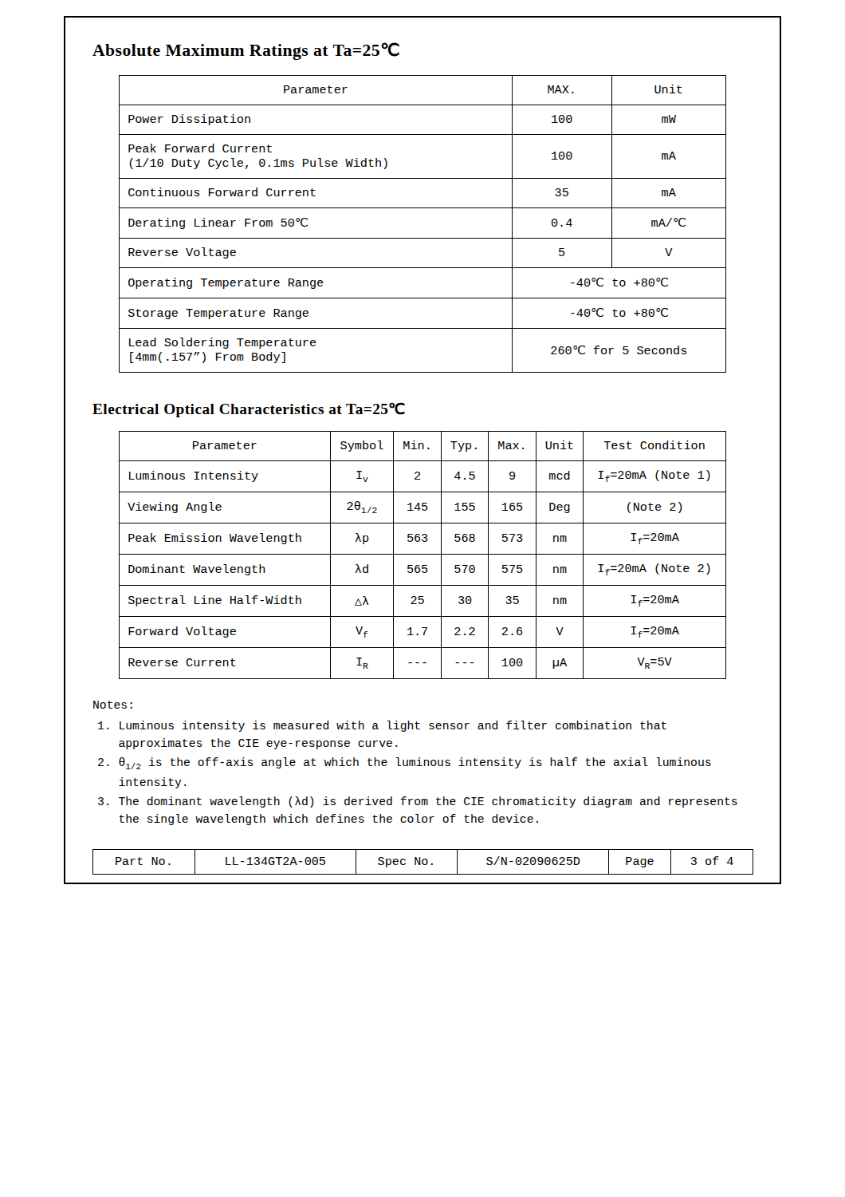Absolute Maximum Ratings at Ta=25℃
| Parameter | MAX. | Unit |
| --- | --- | --- |
| Power Dissipation | 100 | mW |
| Peak Forward Current (1/10 Duty Cycle, 0.1ms Pulse Width) | 100 | mA |
| Continuous Forward Current | 35 | mA |
| Derating Linear From 50℃ | 0.4 | mA/℃ |
| Reverse Voltage | 5 | V |
| Operating Temperature Range | -40℃ to +80℃ |
| Storage Temperature Range | -40℃ to +80℃ |
| Lead Soldering Temperature [4mm(.157”) From Body] | 260℃ for 5 Seconds |
Electrical Optical Characteristics at Ta=25℃
| Parameter | Symbol | Min. | Typ. | Max. | Unit | Test Condition |
| --- | --- | --- | --- | --- | --- | --- |
| Luminous Intensity | I v | 2 | 4.5 | 9 | mcd | I f =20mA (Note 1) |
| Viewing Angle | 2θ 1/2 | 145 | 155 | 165 | Deg | (Note 2) |
| Peak Emission Wavelength | λp | 563 | 568 | 573 | nm | I f =20mA |
| Dominant Wavelength | λd | 565 | 570 | 575 | nm | I f =20mA (Note 2) |
| Spectral Line Half-Width | △λ | 25 | 30 | 35 | nm | I f =20mA |
| Forward Voltage | V f | 1.7 | 2.2 | 2.6 | V | I f =20mA |
| Reverse Current | I R | --- | --- | 100 | µA | V R =5V |
Notes:
Luminous intensity is measured with a light sensor and filter combination that approximates the CIE eye-response curve.
θ1/2 is the off-axis angle at which the luminous intensity is half the axial luminous intensity.
The dominant wavelength (λd) is derived from the CIE chromaticity diagram and represents the single wavelength which defines the color of the device.
Part No. LL-134GT2A-005 Spec No. S/N-02090625D Page 3 of 4